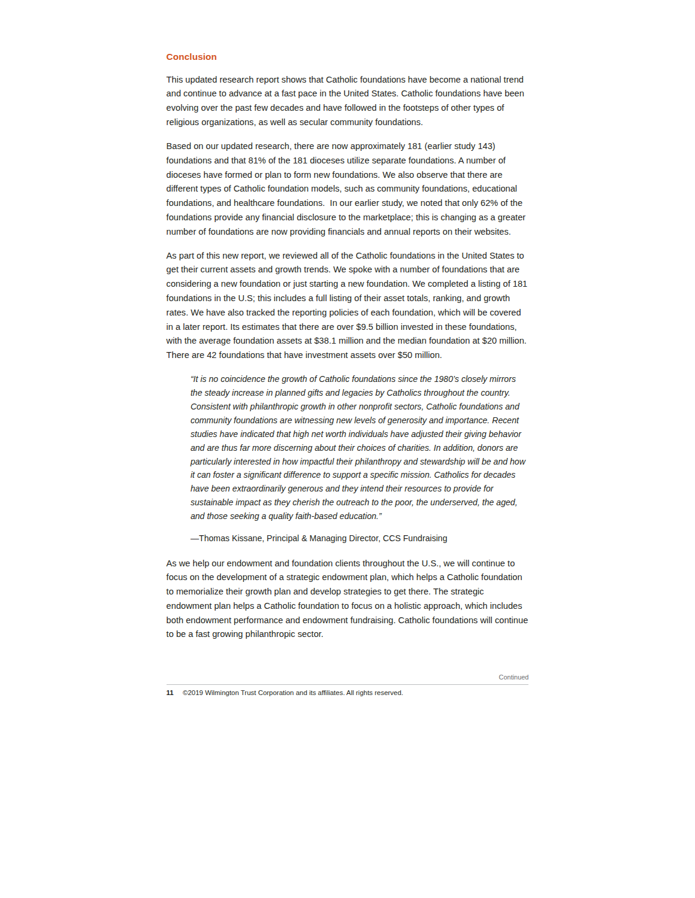Conclusion
This updated research report shows that Catholic foundations have become a national trend and continue to advance at a fast pace in the United States. Catholic foundations have been evolving over the past few decades and have followed in the footsteps of other types of religious organizations, as well as secular community foundations.
Based on our updated research, there are now approximately 181 (earlier study 143) foundations and that 81% of the 181 dioceses utilize separate foundations. A number of dioceses have formed or plan to form new foundations. We also observe that there are different types of Catholic foundation models, such as community foundations, educational foundations, and healthcare foundations. In our earlier study, we noted that only 62% of the foundations provide any financial disclosure to the marketplace; this is changing as a greater number of foundations are now providing financials and annual reports on their websites.
As part of this new report, we reviewed all of the Catholic foundations in the United States to get their current assets and growth trends. We spoke with a number of foundations that are considering a new foundation or just starting a new foundation. We completed a listing of 181 foundations in the U.S; this includes a full listing of their asset totals, ranking, and growth rates. We have also tracked the reporting policies of each foundation, which will be covered in a later report. Its estimates that there are over $9.5 billion invested in these foundations, with the average foundation assets at $38.1 million and the median foundation at $20 million. There are 42 foundations that have investment assets over $50 million.
“It is no coincidence the growth of Catholic foundations since the 1980’s closely mirrors the steady increase in planned gifts and legacies by Catholics throughout the country. Consistent with philanthropic growth in other nonprofit sectors, Catholic foundations and community foundations are witnessing new levels of generosity and importance. Recent studies have indicated that high net worth individuals have adjusted their giving behavior and are thus far more discerning about their choices of charities. In addition, donors are particularly interested in how impactful their philanthropy and stewardship will be and how it can foster a significant difference to support a specific mission. Catholics for decades have been extraordinarily generous and they intend their resources to provide for sustainable impact as they cherish the outreach to the poor, the underserved, the aged, and those seeking a quality faith-based education.”
—Thomas Kissane, Principal & Managing Director, CCS Fundraising
As we help our endowment and foundation clients throughout the U.S., we will continue to focus on the development of a strategic endowment plan, which helps a Catholic foundation to memorialize their growth plan and develop strategies to get there. The strategic endowment plan helps a Catholic foundation to focus on a holistic approach, which includes both endowment performance and endowment fundraising. Catholic foundations will continue to be a fast growing philanthropic sector.
Continued
11©2019 Wilmington Trust Corporation and its affiliates. All rights reserved.